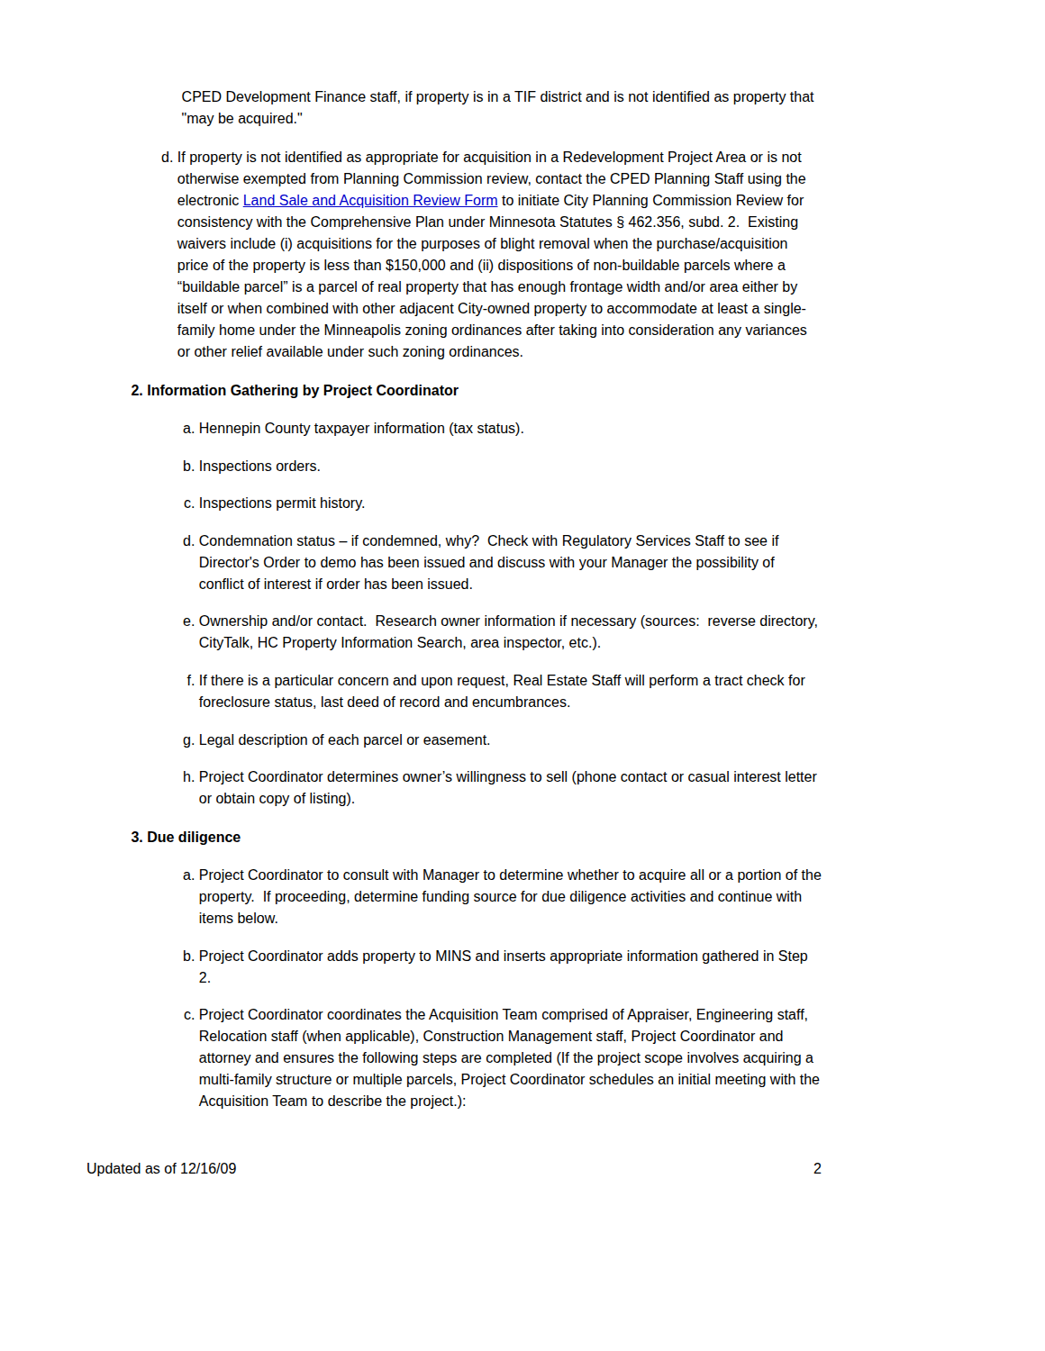CPED Development Finance staff, if property is in a TIF district and is not identified as property that "may be acquired."
If property is not identified as appropriate for acquisition in a Redevelopment Project Area or is not otherwise exempted from Planning Commission review, contact the CPED Planning Staff using the electronic Land Sale and Acquisition Review Form to initiate City Planning Commission Review for consistency with the Comprehensive Plan under Minnesota Statutes § 462.356, subd. 2. Existing waivers include (i) acquisitions for the purposes of blight removal when the purchase/acquisition price of the property is less than $150,000 and (ii) dispositions of non-buildable parcels where a “buildable parcel” is a parcel of real property that has enough frontage width and/or area either by itself or when combined with other adjacent City-owned property to accommodate at least a single-family home under the Minneapolis zoning ordinances after taking into consideration any variances or other relief available under such zoning ordinances.
Information Gathering by Project Coordinator
Hennepin County taxpayer information (tax status).
Inspections orders.
Inspections permit history.
Condemnation status – if condemned, why? Check with Regulatory Services Staff to see if Director's Order to demo has been issued and discuss with your Manager the possibility of conflict of interest if order has been issued.
Ownership and/or contact. Research owner information if necessary (sources: reverse directory, CityTalk, HC Property Information Search, area inspector, etc.).
If there is a particular concern and upon request, Real Estate Staff will perform a tract check for foreclosure status, last deed of record and encumbrances.
Legal description of each parcel or easement.
Project Coordinator determines owner’s willingness to sell (phone contact or casual interest letter or obtain copy of listing).
Due diligence
Project Coordinator to consult with Manager to determine whether to acquire all or a portion of the property. If proceeding, determine funding source for due diligence activities and continue with items below.
Project Coordinator adds property to MINS and inserts appropriate information gathered in Step 2.
Project Coordinator coordinates the Acquisition Team comprised of Appraiser, Engineering staff, Relocation staff (when applicable), Construction Management staff, Project Coordinator and attorney and ensures the following steps are completed (If the project scope involves acquiring a multi-family structure or multiple parcels, Project Coordinator schedules an initial meeting with the Acquisition Team to describe the project.):
Updated as of 12/16/09 2